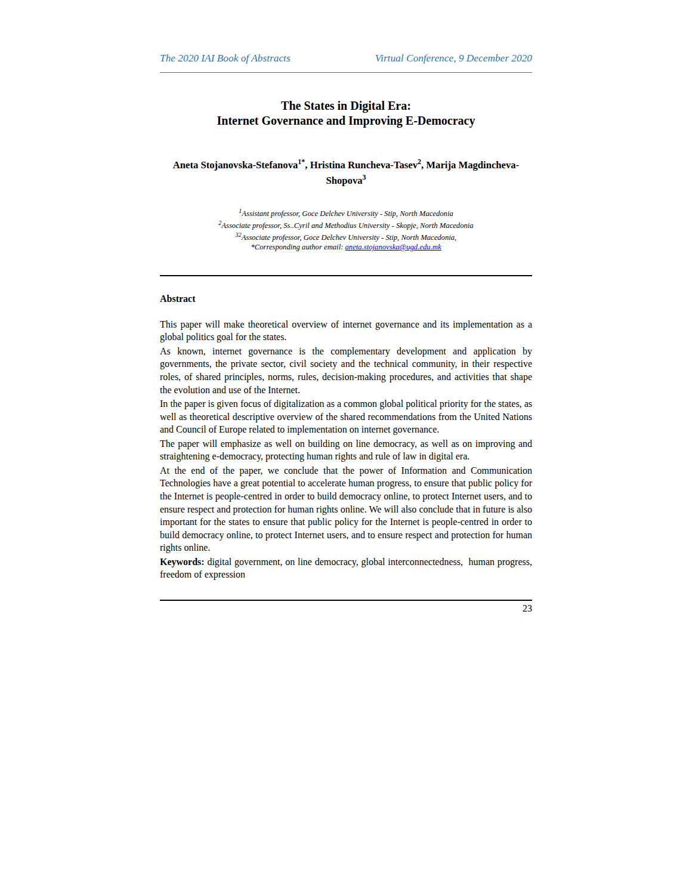The 2020 IAI Book of Abstracts Virtual Conference, 9 December 2020
The States in Digital Era:
Internet Governance and Improving E-Democracy
Aneta Stojanovska-Stefanova1*, Hristina Runcheva-Tasev2, Marija Magdincheva-Shopova3
1Assistant professor, Goce Delchev University - Stip, North Macedonia
2Associate professor, Ss..Cyril and Methodius University - Skopje, North Macedonia
32Associate professor, Goce Delchev University - Stip, North Macedonia,
*Corresponding author email: aneta.stojanovska@ugd.edu.mk
Abstract
This paper will make theoretical overview of internet governance and its implementation as a global politics goal for the states.
As known, internet governance is the complementary development and application by governments, the private sector, civil society and the technical community, in their respective roles, of shared principles, norms, rules, decision-making procedures, and activities that shape the evolution and use of the Internet.
In the paper is given focus of digitalization as a common global political priority for the states, as well as theoretical descriptive overview of the shared recommendations from the United Nations and Council of Europe related to implementation on internet governance.
The paper will emphasize as well on building on line democracy, as well as on improving and straightening e-democracy, protecting human rights and rule of law in digital era.
At the end of the paper, we conclude that the power of Information and Communication Technologies have a great potential to accelerate human progress, to ensure that public policy for the Internet is people-centred in order to build democracy online, to protect Internet users, and to ensure respect and protection for human rights online. We will also conclude that in future is also important for the states to ensure that public policy for the Internet is people-centred in order to build democracy online, to protect Internet users, and to ensure respect and protection for human rights online.
Keywords: digital government, on line democracy, global interconnectedness, human progress, freedom of expression
23